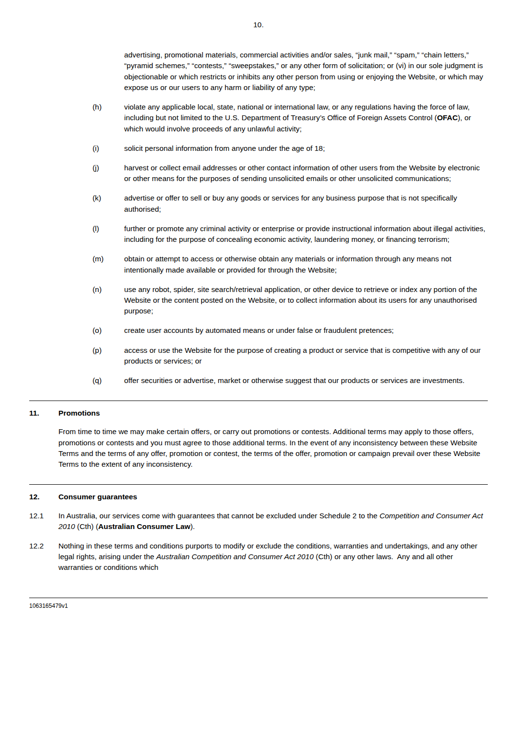10.
advertising, promotional materials, commercial activities and/or sales, “junk mail,” “spam,” “chain letters,” “pyramid schemes,” “contests,” “sweepstakes,” or any other form of solicitation; or (vi) in our sole judgment is objectionable or which restricts or inhibits any other person from using or enjoying the Website, or which may expose us or our users to any harm or liability of any type;
(h)
violate any applicable local, state, national or international law, or any regulations having the force of law, including but not limited to the U.S. Department of Treasury’s Office of Foreign Assets Control (OFAC), or which would involve proceeds of any unlawful activity;
(i)
solicit personal information from anyone under the age of 18;
(j)
harvest or collect email addresses or other contact information of other users from the Website by electronic or other means for the purposes of sending unsolicited emails or other unsolicited communications;
(k)
advertise or offer to sell or buy any goods or services for any business purpose that is not specifically authorised;
(l)
further or promote any criminal activity or enterprise or provide instructional information about illegal activities, including for the purpose of concealing economic activity, laundering money, or financing terrorism;
(m)
obtain or attempt to access or otherwise obtain any materials or information through any means not intentionally made available or provided for through the Website;
(n)
use any robot, spider, site search/retrieval application, or other device to retrieve or index any portion of the Website or the content posted on the Website, or to collect information about its users for any unauthorised purpose;
(o)
create user accounts by automated means or under false or fraudulent pretences;
(p)
access or use the Website for the purpose of creating a product or service that is competitive with any of our products or services; or
(q)
offer securities or advertise, market or otherwise suggest that our products or services are investments.
11.
Promotions
From time to time we may make certain offers, or carry out promotions or contests. Additional terms may apply to those offers, promotions or contests and you must agree to those additional terms. In the event of any inconsistency between these Website Terms and the terms of any offer, promotion or contest, the terms of the offer, promotion or campaign prevail over these Website Terms to the extent of any inconsistency.
12.
Consumer guarantees
12.1
In Australia, our services come with guarantees that cannot be excluded under Schedule 2 to the Competition and Consumer Act 2010 (Cth) (Australian Consumer Law).
12.2
Nothing in these terms and conditions purports to modify or exclude the conditions, warranties and undertakings, and any other legal rights, arising under the Australian Competition and Consumer Act 2010 (Cth) or any other laws. Any and all other warranties or conditions which
1063165479v1